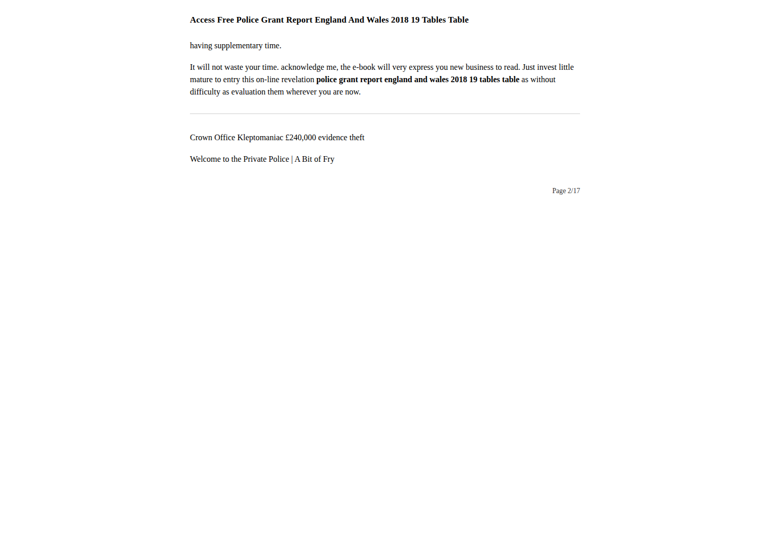Access Free Police Grant Report England And Wales 2018 19 Tables Table
having supplementary time.
It will not waste your time. acknowledge me, the e-book will very express you new business to read. Just invest little mature to entry this on-line revelation police grant report england and wales 2018 19 tables table as without difficulty as evaluation them wherever you are now.
Crown Office Kleptomaniac £240,000 evidence theft
Welcome to the Private Police | A Bit of Fry
Page 2/17